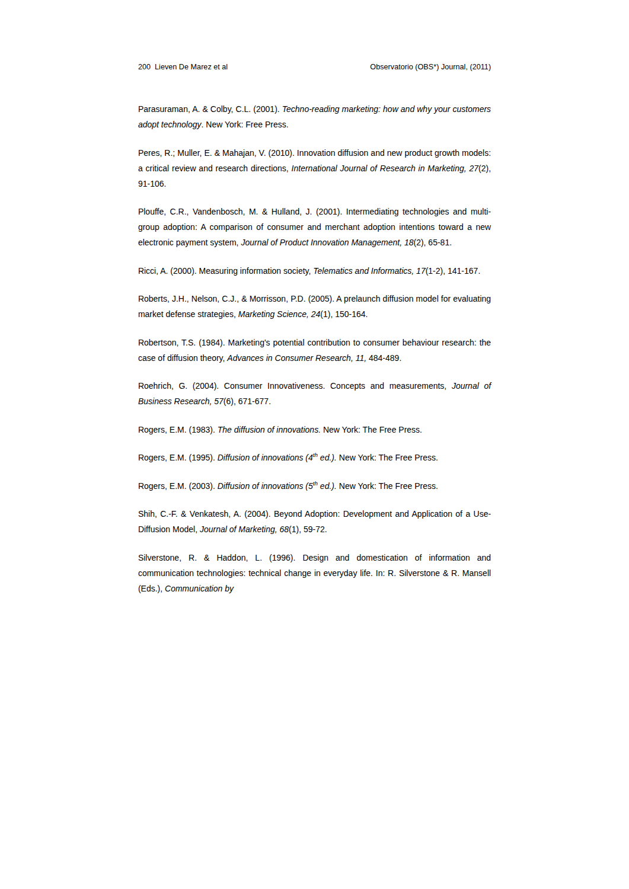200 Lieven De Marez et al Observatorio (OBS*) Journal, (2011)
Parasuraman, A. & Colby, C.L. (2001). Techno-reading marketing: how and why your customers adopt technology. New York: Free Press.
Peres, R.; Muller, E. & Mahajan, V. (2010). Innovation diffusion and new product growth models: a critical review and research directions, International Journal of Research in Marketing, 27(2), 91-106.
Plouffe, C.R., Vandenbosch, M. & Hulland, J. (2001). Intermediating technologies and multi-group adoption: A comparison of consumer and merchant adoption intentions toward a new electronic payment system, Journal of Product Innovation Management, 18(2), 65-81.
Ricci, A. (2000). Measuring information society, Telematics and Informatics, 17(1-2), 141-167.
Roberts, J.H., Nelson, C.J., & Morrisson, P.D. (2005). A prelaunch diffusion model for evaluating market defense strategies, Marketing Science, 24(1), 150-164.
Robertson, T.S. (1984). Marketing's potential contribution to consumer behaviour research: the case of diffusion theory, Advances in Consumer Research, 11, 484-489.
Roehrich, G. (2004). Consumer Innovativeness. Concepts and measurements, Journal of Business Research, 57(6), 671-677.
Rogers, E.M. (1983). The diffusion of innovations. New York: The Free Press.
Rogers, E.M. (1995). Diffusion of innovations (4th ed.). New York: The Free Press.
Rogers, E.M. (2003). Diffusion of innovations (5th ed.). New York: The Free Press.
Shih, C.-F. & Venkatesh, A. (2004). Beyond Adoption: Development and Application of a Use-Diffusion Model, Journal of Marketing, 68(1), 59-72.
Silverstone, R. & Haddon, L. (1996). Design and domestication of information and communication technologies: technical change in everyday life. In: R. Silverstone & R. Mansell (Eds.), Communication by